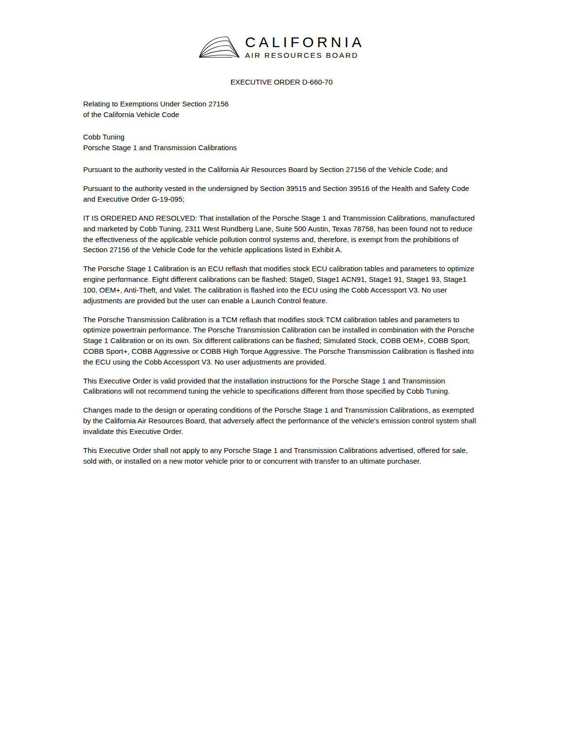CALIFORNIA
AIR RESOURCES BOARD
EXECUTIVE ORDER D-660-70
Relating to Exemptions Under Section 27156
of the California Vehicle Code
Cobb Tuning
Porsche Stage 1 and Transmission Calibrations
Pursuant to the authority vested in the California Air Resources Board by Section 27156 of the Vehicle Code; and
Pursuant to the authority vested in the undersigned by Section 39515 and Section 39516 of the Health and Safety Code and Executive Order G-19-095;
IT IS ORDERED AND RESOLVED: That installation of the Porsche Stage 1 and Transmission Calibrations, manufactured and marketed by Cobb Tuning, 2311 West Rundberg Lane, Suite 500 Austin, Texas 78758, has been found not to reduce the effectiveness of the applicable vehicle pollution control systems and, therefore, is exempt from the prohibitions of Section 27156 of the Vehicle Code for the vehicle applications listed in Exhibit A.
The Porsche Stage 1 Calibration is an ECU reflash that modifies stock ECU calibration tables and parameters to optimize engine performance. Eight different calibrations can be flashed; Stage0, Stage1 ACN91, Stage1 91, Stage1 93, Stage1 100, OEM+, Anti-Theft, and Valet. The calibration is flashed into the ECU using the Cobb Accessport V3. No user adjustments are provided but the user can enable a Launch Control feature.
The Porsche Transmission Calibration is a TCM reflash that modifies stock TCM calibration tables and parameters to optimize powertrain performance. The Porsche Transmission Calibration can be installed in combination with the Porsche Stage 1 Calibration or on its own. Six different calibrations can be flashed; Simulated Stock, COBB OEM+, COBB Sport, COBB Sport+, COBB Aggressive or COBB High Torque Aggressive. The Porsche Transmission Calibration is flashed into the ECU using the Cobb Accessport V3. No user adjustments are provided.
This Executive Order is valid provided that the installation instructions for the Porsche Stage 1 and Transmission Calibrations will not recommend tuning the vehicle to specifications different from those specified by Cobb Tuning.
Changes made to the design or operating conditions of the Porsche Stage 1 and Transmission Calibrations, as exempted by the California Air Resources Board, that adversely affect the performance of the vehicle's emission control system shall invalidate this Executive Order.
This Executive Order shall not apply to any Porsche Stage 1 and Transmission Calibrations advertised, offered for sale, sold with, or installed on a new motor vehicle prior to or concurrent with transfer to an ultimate purchaser.